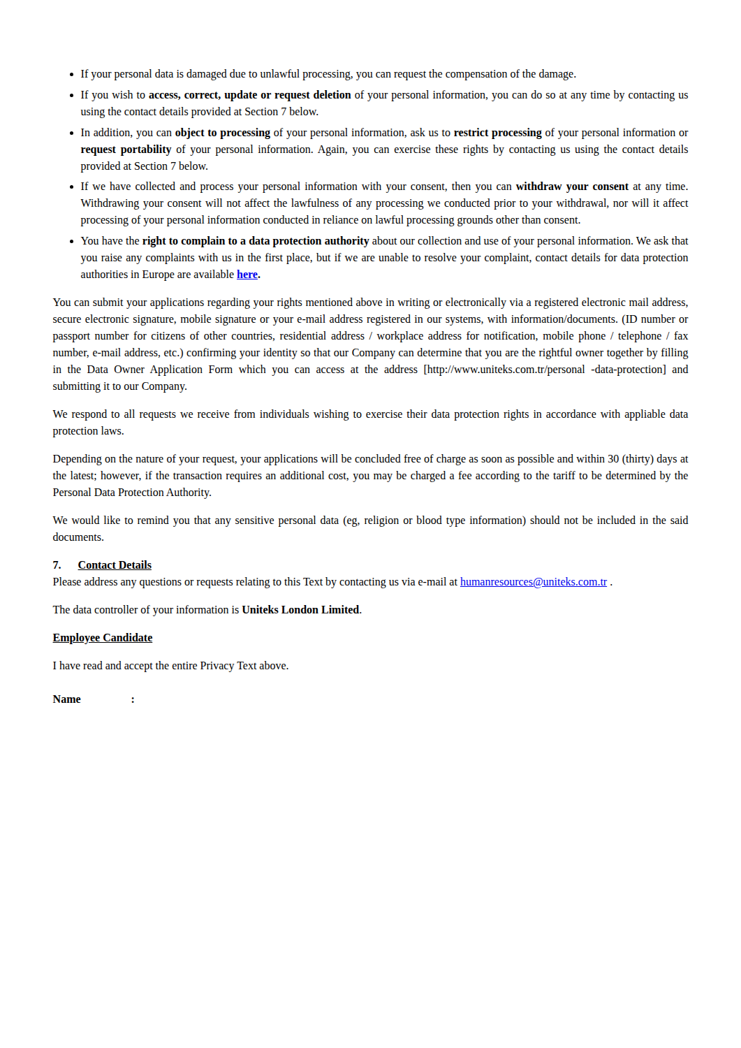If your personal data is damaged due to unlawful processing, you can request the compensation of the damage.
If you wish to access, correct, update or request deletion of your personal information, you can do so at any time by contacting us using the contact details provided at Section 7 below.
In addition, you can object to processing of your personal information, ask us to restrict processing of your personal information or request portability of your personal information. Again, you can exercise these rights by contacting us using the contact details provided at Section 7 below.
If we have collected and process your personal information with your consent, then you can withdraw your consent at any time. Withdrawing your consent will not affect the lawfulness of any processing we conducted prior to your withdrawal, nor will it affect processing of your personal information conducted in reliance on lawful processing grounds other than consent.
You have the right to complain to a data protection authority about our collection and use of your personal information. We ask that you raise any complaints with us in the first place, but if we are unable to resolve your complaint, contact details for data protection authorities in Europe are available here.
You can submit your applications regarding your rights mentioned above in writing or electronically via a registered electronic mail address, secure electronic signature, mobile signature or your e-mail address registered in our systems, with information/documents. (ID number or passport number for citizens of other countries, residential address / workplace address for notification, mobile phone / telephone / fax number, e-mail address, etc.) confirming your identity so that our Company can determine that you are the rightful owner together by filling in the Data Owner Application Form which you can access at the address [http://www.uniteks.com.tr/personal -data-protection] and submitting it to our Company.
We respond to all requests we receive from individuals wishing to exercise their data protection rights in accordance with appliable data protection laws.
Depending on the nature of your request, your applications will be concluded free of charge as soon as possible and within 30 (thirty) days at the latest; however, if the transaction requires an additional cost, you may be charged a fee according to the tariff to be determined by the Personal Data Protection Authority.
We would like to remind you that any sensitive personal data (eg, religion or blood type information) should not be included in the said documents.
7.
Contact Details
Please address any questions or requests relating to this Text by contacting us via e-mail at humanresources@uniteks.com.tr .
The data controller of your information is Uniteks London Limited.
Employee Candidate
I have read and accept the entire Privacy Text above.
Name: